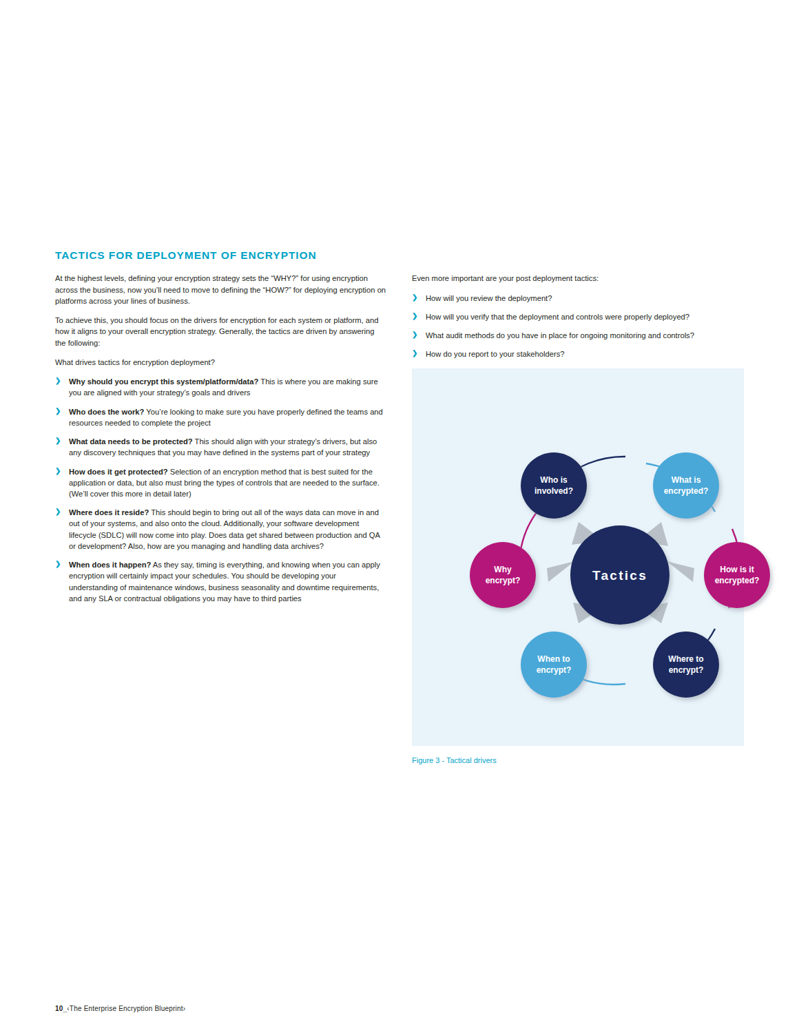Tactics for Deployment of Encryption
At the highest levels, defining your encryption strategy sets the “WHY?” for using encryption across the business, now you’ll need to move to defining the “HOW?” for deploying encryption on platforms across your lines of business.
To achieve this, you should focus on the drivers for encryption for each system or platform, and how it aligns to your overall encryption strategy. Generally, the tactics are driven by answering the following:
What drives tactics for encryption deployment?
Why should you encrypt this system/platform/data? This is where you are making sure you are aligned with your strategy’s goals and drivers
Who does the work? You’re looking to make sure you have properly defined the teams and resources needed to complete the project
What data needs to be protected? This should align with your strategy’s drivers, but also any discovery techniques that you may have defined in the systems part of your strategy
How does it get protected? Selection of an encryption method that is best suited for the application or data, but also must bring the types of controls that are needed to the surface. (We’ll cover this more in detail later)
Where does it reside? This should begin to bring out all of the ways data can move in and out of your systems, and also onto the cloud. Additionally, your software development lifecycle (SDLC) will now come into play. Does data get shared between production and QA or development? Also, how are you managing and handling data archives?
When does it happen? As they say, timing is everything, and knowing when you can apply encryption will certainly impact your schedules. You should be developing your understanding of maintenance windows, business seasonality and downtime requirements, and any SLA or contractual obligations you may have to third parties
Even more important are your post deployment tactics:
How will you review the deployment?
How will you verify that the deployment and controls were properly deployed?
What audit methods do you have in place for ongoing monitoring and controls?
How do you report to your stakeholders?
Tactics Who is involved? What is encrypted? How is it encrypted? Where to encrypt? When to encrypt? Why encrypt?
Figure 3 - Tactical drivers
10_‹The Enterprise Encryption Blueprint›